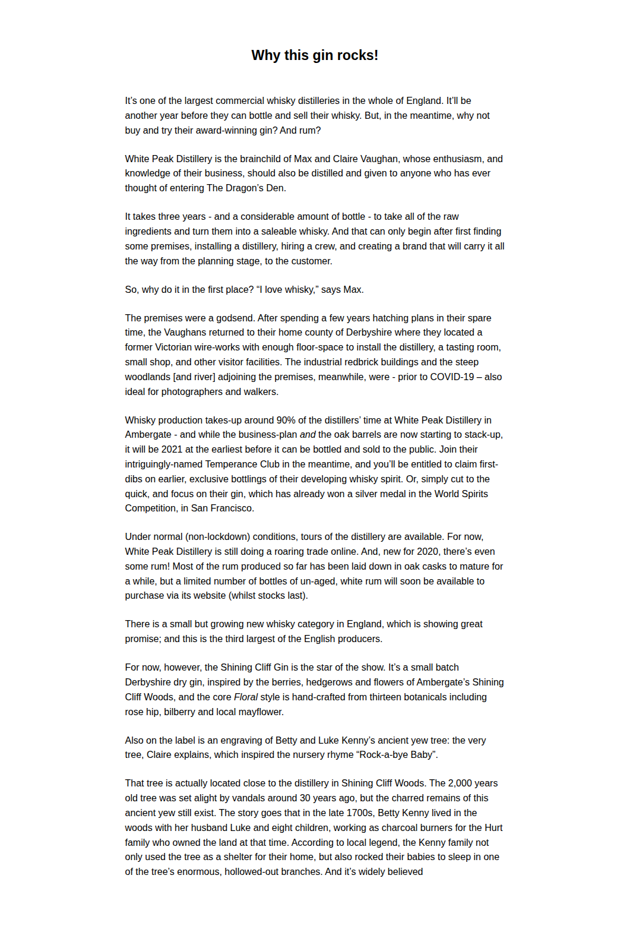Why this gin rocks!
It’s one of the largest commercial whisky distilleries in the whole of England. It’ll be another year before they can bottle and sell their whisky. But, in the meantime, why not buy and try their award-winning gin? And rum?
White Peak Distillery is the brainchild of Max and Claire Vaughan, whose enthusiasm, and knowledge of their business, should also be distilled and given to anyone who has ever thought of entering The Dragon’s Den.
It takes three years - and a considerable amount of bottle - to take all of the raw ingredients and turn them into a saleable whisky. And that can only begin after first finding some premises, installing a distillery, hiring a crew, and creating a brand that will carry it all the way from the planning stage, to the customer.
So, why do it in the first place? “I love whisky,” says Max.
The premises were a godsend. After spending a few years hatching plans in their spare time, the Vaughans returned to their home county of Derbyshire where they located a former Victorian wire-works with enough floor-space to install the distillery, a tasting room, small shop, and other visitor facilities. The industrial redbrick buildings and the steep woodlands [and river] adjoining the premises, meanwhile, were - prior to COVID-19 – also ideal for photographers and walkers.
Whisky production takes-up around 90% of the distillers’ time at White Peak Distillery in Ambergate - and while the business-plan and the oak barrels are now starting to stack-up, it will be 2021 at the earliest before it can be bottled and sold to the public. Join their intriguingly-named Temperance Club in the meantime, and you’ll be entitled to claim first-dibs on earlier, exclusive bottlings of their developing whisky spirit. Or, simply cut to the quick, and focus on their gin, which has already won a silver medal in the World Spirits Competition, in San Francisco.
Under normal (non-lockdown) conditions, tours of the distillery are available. For now, White Peak Distillery is still doing a roaring trade online. And, new for 2020, there’s even some rum! Most of the rum produced so far has been laid down in oak casks to mature for a while, but a limited number of bottles of un-aged, white rum will soon be available to purchase via its website (whilst stocks last).
There is a small but growing new whisky category in England, which is showing great promise; and this is the third largest of the English producers.
For now, however, the Shining Cliff Gin is the star of the show. It’s a small batch Derbyshire dry gin, inspired by the berries, hedgerows and flowers of Ambergate’s Shining Cliff Woods, and the core Floral style is hand-crafted from thirteen botanicals including rose hip, bilberry and local mayflower.
Also on the label is an engraving of Betty and Luke Kenny’s ancient yew tree: the very tree, Claire explains, which inspired the nursery rhyme “Rock-a-bye Baby”.
That tree is actually located close to the distillery in Shining Cliff Woods. The 2,000 years old tree was set alight by vandals around 30 years ago, but the charred remains of this ancient yew still exist. The story goes that in the late 1700s, Betty Kenny lived in the woods with her husband Luke and eight children, working as charcoal burners for the Hurt family who owned the land at that time. According to local legend, the Kenny family not only used the tree as a shelter for their home, but also rocked their babies to sleep in one of the tree’s enormous, hollowed-out branches. And it’s widely believed